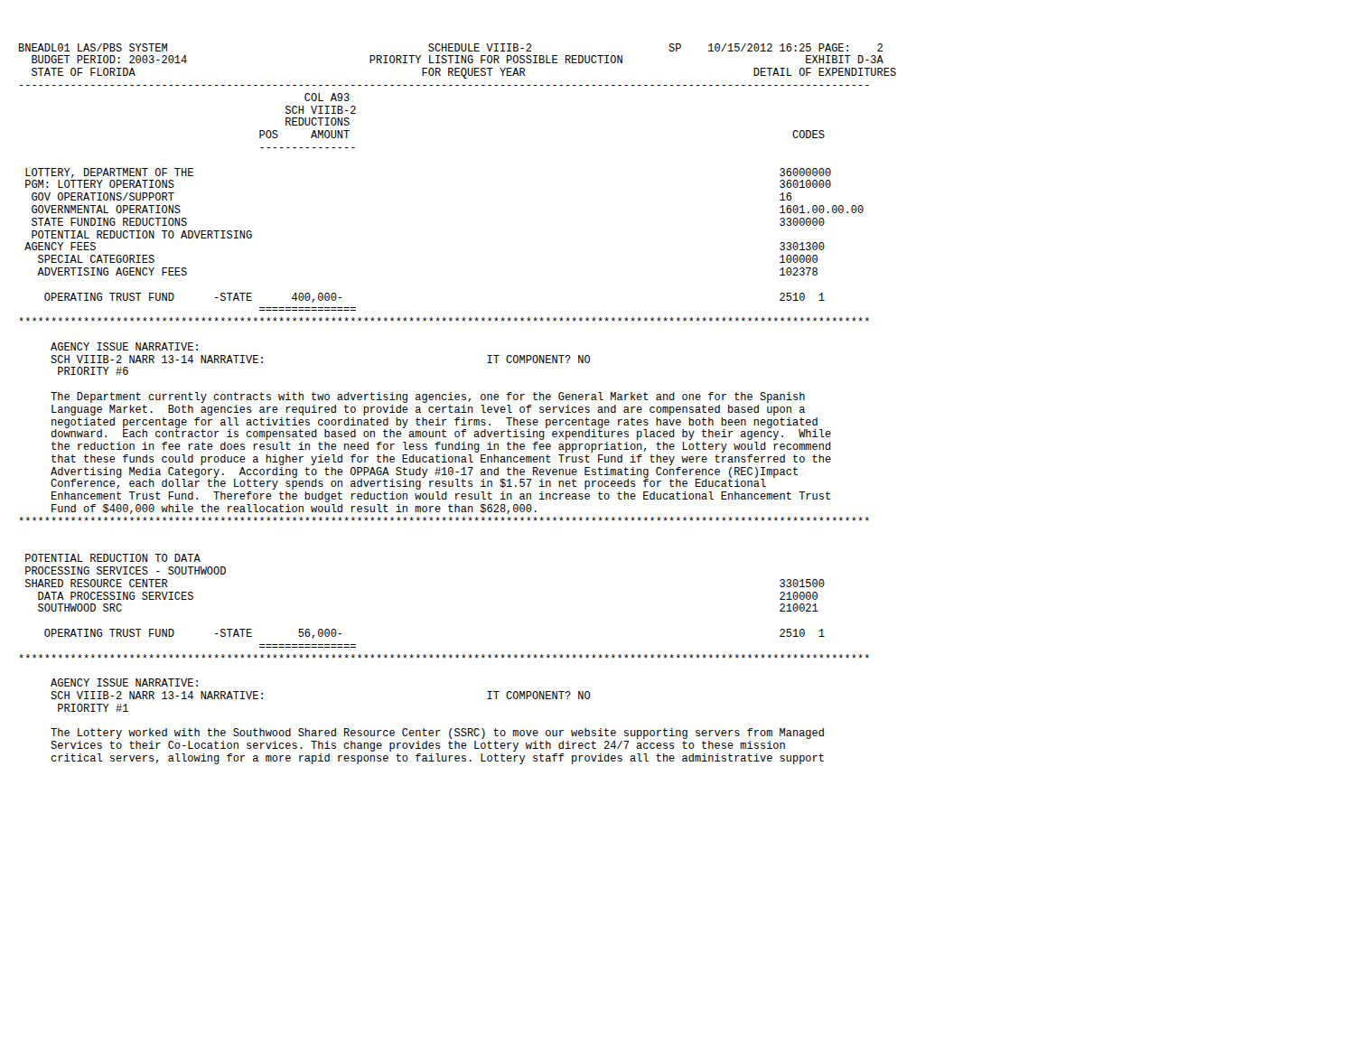BNEADL01 LAS/PBS SYSTEM SCHEDULE VIIIB-2 SP 10/15/2012 16:25 PAGE: 2 BUDGET PERIOD: 2003-2014 PRIORITY LISTING FOR POSSIBLE REDUCTION EXHIBIT D-3A STATE OF FLORIDA FOR REQUEST YEAR DETAIL OF EXPENDITURES ----------------------------------------------------------------------------------------------------------------------------------- COL A93 SCH VIIIB-2 REDUCTIONS POS AMOUNT CODES --------------- LOTTERY, DEPARTMENT OF THE 36000000 PGM: LOTTERY OPERATIONS 36010000 GOV OPERATIONS/SUPPORT 16 GOVERNMENTAL OPERATIONS 1601.00.00.00 STATE FUNDING REDUCTIONS 3300000 POTENTIAL REDUCTION TO ADVERTISING AGENCY FEES 3301300 SPECIAL CATEGORIES 100000 ADVERTISING AGENCY FEES 102378 OPERATING TRUST FUND -STATE 400,000- 2510 1 =============== *********************************************************************************************************************************** AGENCY ISSUE NARRATIVE: SCH VIIIB-2 NARR 13-14 NARRATIVE: IT COMPONENT? NO PRIORITY #6 The Department currently contracts with two advertising agencies, one for the General Market and one for the Spanish Language Market. Both agencies are required to provide a certain level of services and are compensated based upon a negotiated percentage for all activities coordinated by their firms. These percentage rates have both been negotiated downward. Each contractor is compensated based on the amount of advertising expenditures placed by their agency. While the reduction in fee rate does result in the need for less funding in the fee appropriation, the Lottery would recommend that these funds could produce a higher yield for the Educational Enhancement Trust Fund if they were transferred to the Advertising Media Category. According to the OPPAGA Study #10-17 and the Revenue Estimating Conference (REC)Impact Conference, each dollar the Lottery spends on advertising results in $1.57 in net proceeds for the Educational Enhancement Trust Fund. Therefore the budget reduction would result in an increase to the Educational Enhancement Trust Fund of $400,000 while the reallocation would result in more than $628,000. *********************************************************************************************************************************** POTENTIAL REDUCTION TO DATA PROCESSING SERVICES - SOUTHWOOD SHARED RESOURCE CENTER 3301500 DATA PROCESSING SERVICES 210000 SOUTHWOOD SRC 210021 OPERATING TRUST FUND -STATE 56,000- 2510 1 =============== *********************************************************************************************************************************** AGENCY ISSUE NARRATIVE: SCH VIIIB-2 NARR 13-14 NARRATIVE: IT COMPONENT? NO PRIORITY #1 The Lottery worked with the Southwood Shared Resource Center (SSRC) to move our website supporting servers from Managed Services to their Co-Location services. This change provides the Lottery with direct 24/7 access to these mission critical servers, allowing for a more rapid response to failures. Lottery staff provides all the administrative support